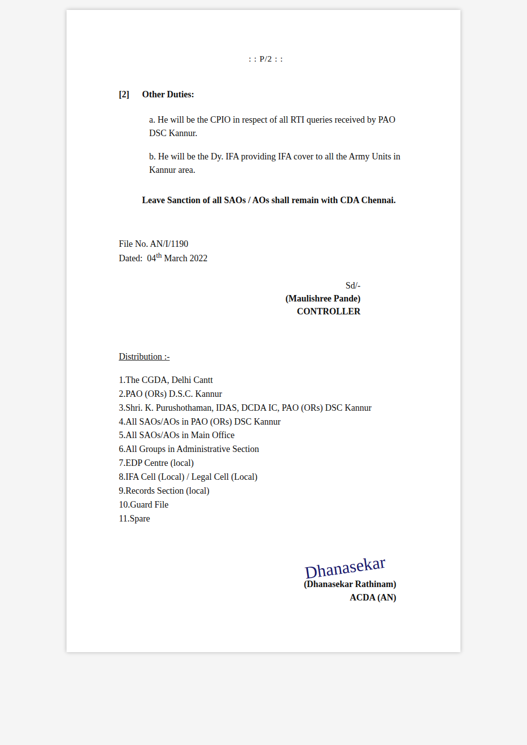: : P/2 : :
[2] Other Duties:
a. He will be the CPIO in respect of all RTI queries received by PAO DSC Kannur.
b. He will be the Dy. IFA providing IFA cover to all the Army Units in Kannur area.
Leave Sanction of all SAOs / AOs shall remain with CDA Chennai.
File No. AN/I/1190
Dated: 04th March 2022
Sd/-
(Maulishree Pande)
CONTROLLER
Distribution :-
The CGDA, Delhi Cantt
PAO (ORs) D.S.C. Kannur
Shri. K. Purushothaman, IDAS, DCDA IC, PAO (ORs) DSC Kannur
All SAOs/AOs in PAO (ORs) DSC Kannur
All SAOs/AOs in Main Office
All Groups in Administrative Section
EDP Centre (local)
IFA Cell (Local) / Legal Cell (Local)
Records Section (local)
Guard File
Spare
Dhanasekar
(Dhanasekar Rathinam) ACDA (AN)